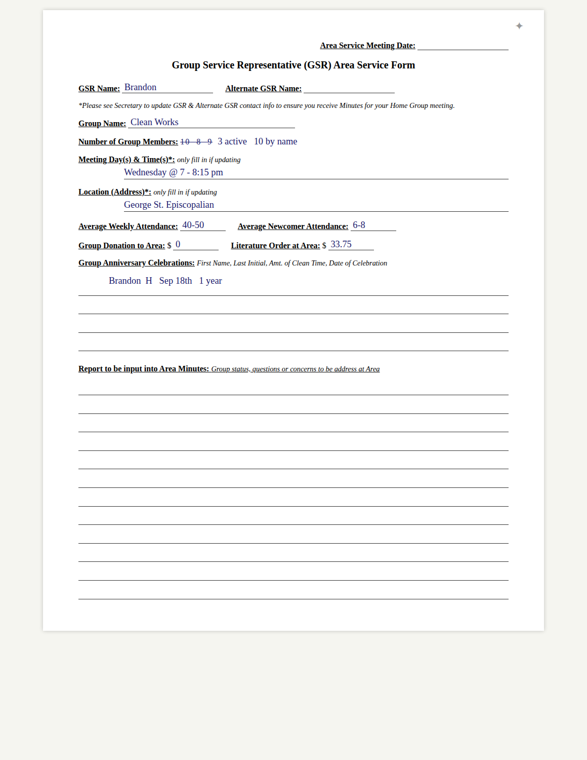✦
Area Service Meeting Date:
Group Service Representative (GSR) Area Service Form
GSR Name: Brandon Alternate GSR Name:
*Please see Secretary to update GSR & Alternate GSR contact info to ensure you receive Minutes for your Home Group meeting.
Group Name: Clean Works
Number of Group Members: 10 8 9 3 active 10 by name
Meeting Day(s) & Time(s)*: only fill in if updating
Wednesday @ 7 - 8:15 pm
Location (Address)*: only fill in if updating
George St. Episcopalian
Average Weekly Attendance: 40-50 Average Newcomer Attendance: 6-8
Group Donation to Area: $ 0 Literature Order at Area: $ 33.75
Group Anniversary Celebrations: First Name, Last Initial, Amt. of Clean Time, Date of Celebration
Brandon H Sep 18th 1 year
Report to be input into Area Minutes: Group status, questions or concerns to be address at Area